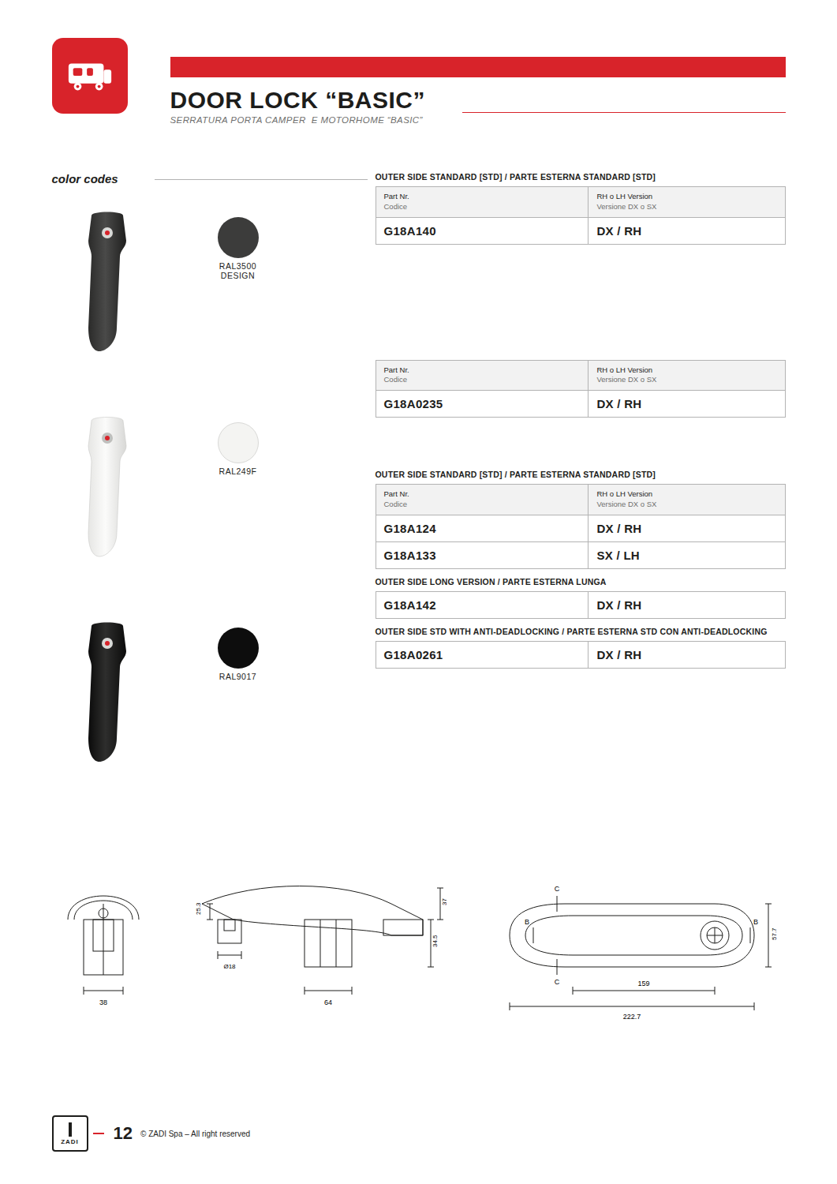DOOR LOCK “BASIC”
SERRATURA PORTA CAMPER E MOTORHOME “BASIC”
color codes
RAL3500
DESIGN
RAL249F
RAL9017
OUTER SIDE STANDARD [STD] / PARTE ESTERNA STANDARD [STD]
| Part Nr. Codice | RH o LH Version Versione DX o SX |
| --- | --- |
| G18A140 | DX / RH |
| Part Nr. Codice | RH o LH Version Versione DX o SX |
| --- | --- |
| G18A0235 | DX / RH |
OUTER SIDE STANDARD [STD] / PARTE ESTERNA STANDARD [STD]
| Part Nr. Codice | RH o LH Version Versione DX o SX |
| --- | --- |
| G18A124 | DX / RH |
| G18A133 | SX / LH |
OUTER SIDE LONG VERSION / PARTE ESTERNA LUNGA
| G18A142 | DX / RH |
OUTER SIDE STD WITH ANTI-DEADLOCKING / PARTE ESTERNA STD CON ANTI-DEADLOCKING
| G18A0261 | DX / RH |
38
25.3 Ø18 64 34.5 37
C C B B 159 222.7 57.7
ZADI
12
© ZADI Spa – All right reserved